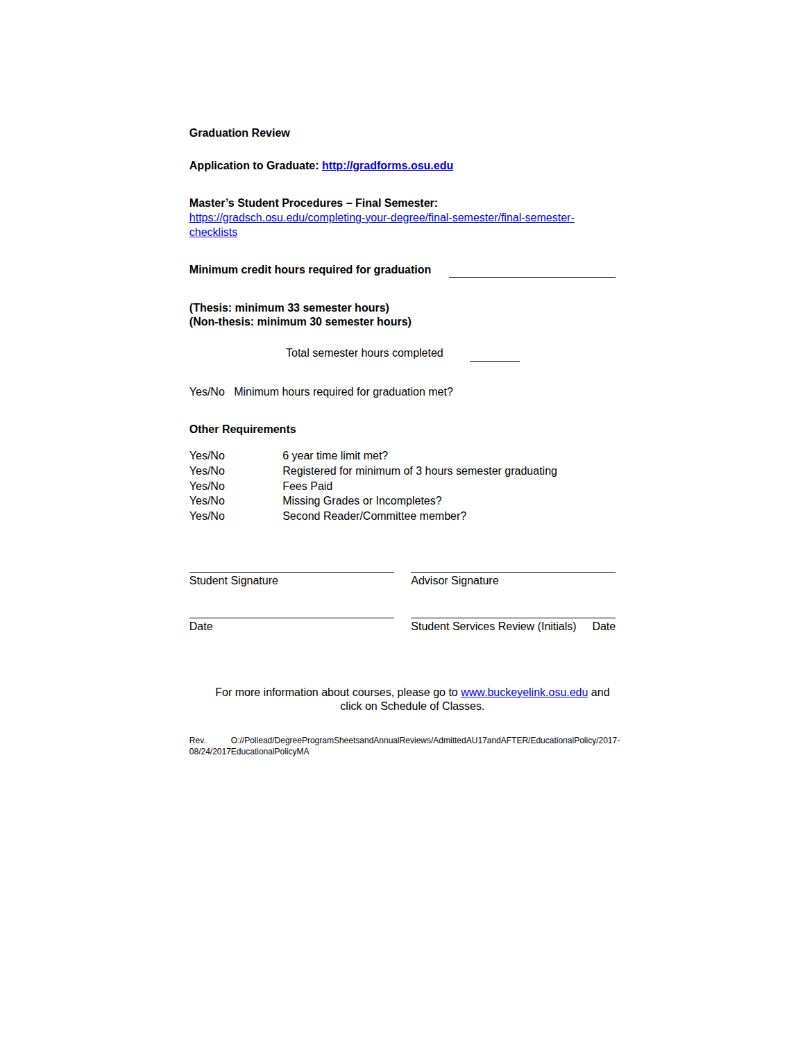Graduation Review
Application to Graduate: http://gradforms.osu.edu
Master’s Student Procedures – Final Semester:
https://gradsch.osu.edu/completing-your-degree/final-semester/final-semester-checklists
Minimum credit hours required for graduation
(Thesis: minimum 33 semester hours)
(Non-thesis: minimum 30 semester hours)
Total semester hours completed
Yes/No Minimum hours required for graduation met?
Other Requirements
| Yes/No | 6 year time limit met? |
| Yes/No | Registered for minimum of 3 hours semester graduating |
| Yes/No | Fees Paid |
| Yes/No | Missing Grades or Incompletes? |
| Yes/No | Second Reader/Committee member? |
Student Signature
Advisor Signature
Date
Student Services Review (Initials) Date
For more information about courses, please go to www.buckeyelink.osu.edu and click on Schedule of Classes.
Rev. 08/24/2017
O://Pollead/DegreeProgramSheetsandAnnualReviews/AdmittedAU17andAFTER/EducationalPolicy/2017-EducationalPolicyMA